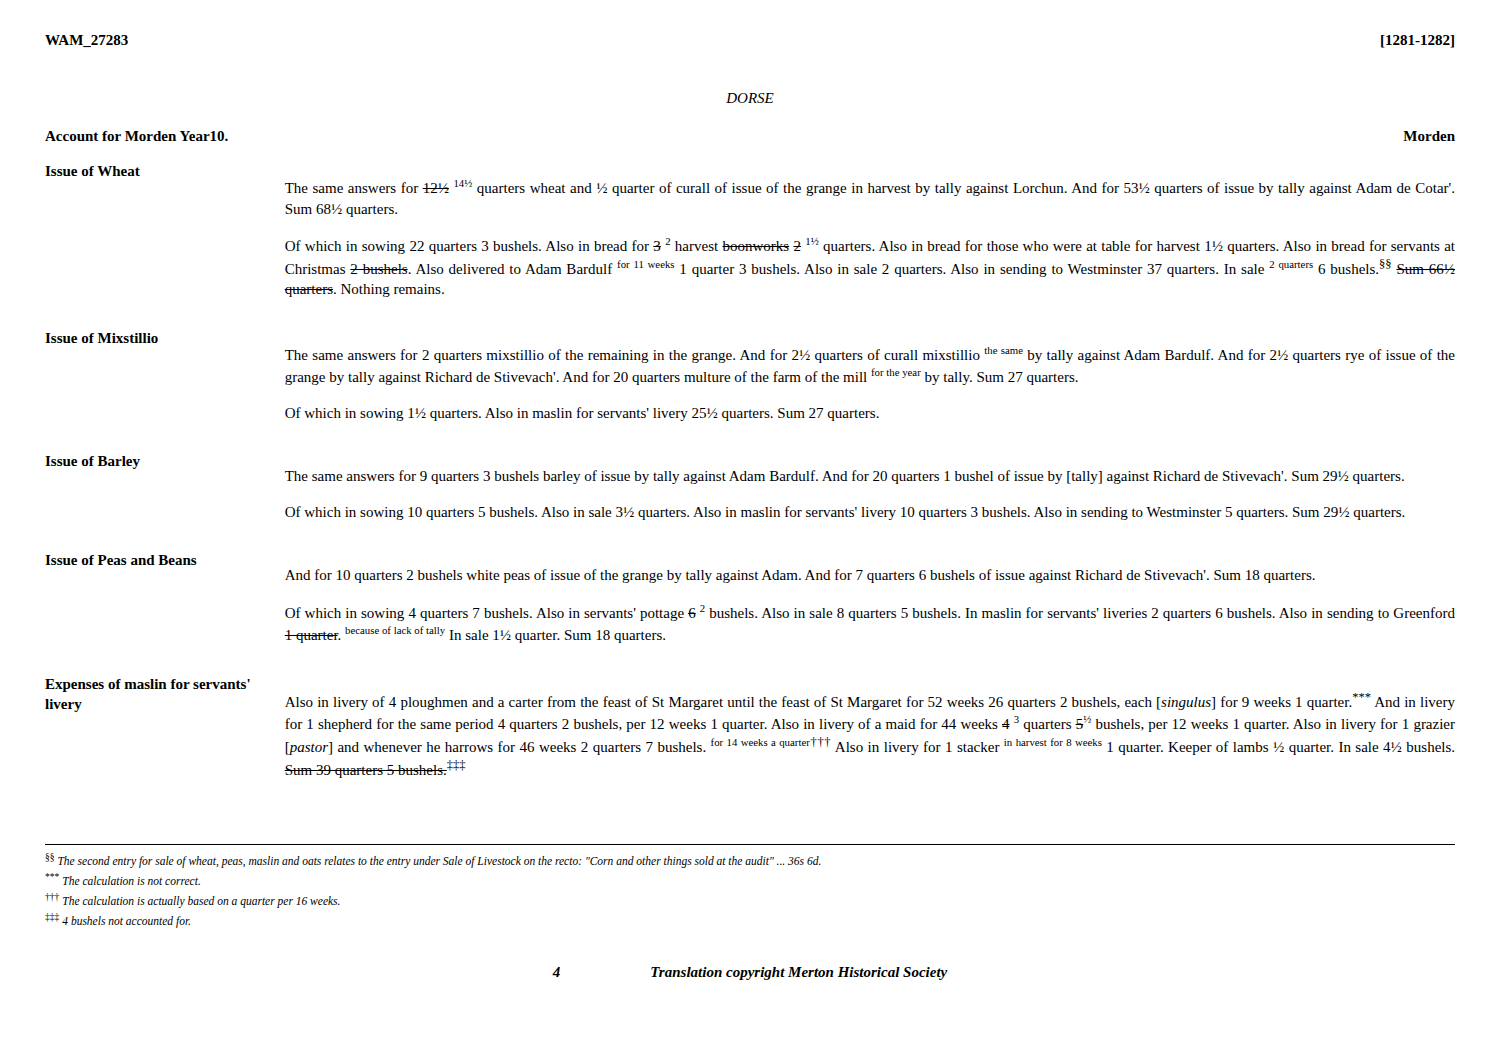WAM_27283 [1281-1282]
DORSE
Account for Morden Year10. Morden
| Issue of Wheat | The same answers for 12½ 14½ quarters wheat and ½ quarter of curall of issue of the grange in harvest by tally against Lorchun. And for 53½ quarters of issue by tally against Adam de Cotar'. Sum 68½ quarters. Of which in sowing 22 quarters 3 bushels. Also in bread for 3 2 harvest boonworks 2 1½ quarters. Also in bread for those who were at table for harvest 1½ quarters. Also in bread for servants at Christmas 2 bushels . Also delivered to Adam Bardulf for 11 weeks 1 quarter 3 bushels. Also in sale 2 quarters. Also in sending to Westminster 37 quarters. In sale 2 quarters 6 bushels. §§ Sum 66½ quarters . Nothing remains. |
| Issue of Mixstillio | The same answers for 2 quarters mixstillio of the remaining in the grange. And for 2½ quarters of curall mixstillio the same by tally against Adam Bardulf. And for 2½ quarters rye of issue of the grange by tally against Richard de Stivevach'. And for 20 quarters multure of the farm of the mill for the year by tally. Sum 27 quarters. Of which in sowing 1½ quarters. Also in maslin for servants' livery 25½ quarters. Sum 27 quarters. |
| Issue of Barley | The same answers for 9 quarters 3 bushels barley of issue by tally against Adam Bardulf. And for 20 quarters 1 bushel of issue by [tally] against Richard de Stivevach'. Sum 29½ quarters. Of which in sowing 10 quarters 5 bushels. Also in sale 3½ quarters. Also in maslin for servants' livery 10 quarters 3 bushels. Also in sending to Westminster 5 quarters. Sum 29½ quarters. |
| Issue of Peas and Beans | And for 10 quarters 2 bushels white peas of issue of the grange by tally against Adam. And for 7 quarters 6 bushels of issue against Richard de Stivevach'. Sum 18 quarters. Of which in sowing 4 quarters 7 bushels. Also in servants' pottage 6 2 bushels. Also in sale 8 quarters 5 bushels. In maslin for servants' liveries 2 quarters 6 bushels. Also in sending to Greenford 1 quarter . because of lack of tally In sale 1½ quarter. Sum 18 quarters. |
| Expenses of maslin for servants' livery | Also in livery of 4 ploughmen and a carter from the feast of St Margaret until the feast of St Margaret for 52 weeks 26 quarters 2 bushels, each [ singulus ] for 9 weeks 1 quarter. *** And in livery for 1 shepherd for the same period 4 quarters 2 bushels, per 12 weeks 1 quarter. Also in livery of a maid for 44 weeks 4 3 quarters 5 ½ bushels, per 12 weeks 1 quarter. Also in livery for 1 grazier [ pastor ] and whenever he harrows for 46 weeks 2 quarters 7 bushels. for 14 weeks a quarter ††† Also in livery for 1 stacker in harvest for 8 weeks 1 quarter. Keeper of lambs ½ quarter. In sale 4½ bushels. Sum 39 quarters 5 bushels. ‡‡‡ |
§§ The second entry for sale of wheat, peas, maslin and oats relates to the entry under Sale of Livestock on the recto: "Corn and other things sold at the audit" ... 36s 6d.
*** The calculation is not correct.
††† The calculation is actually based on a quarter per 16 weeks.
‡‡‡ 4 bushels not accounted for.
4 Translation copyright Merton Historical Society